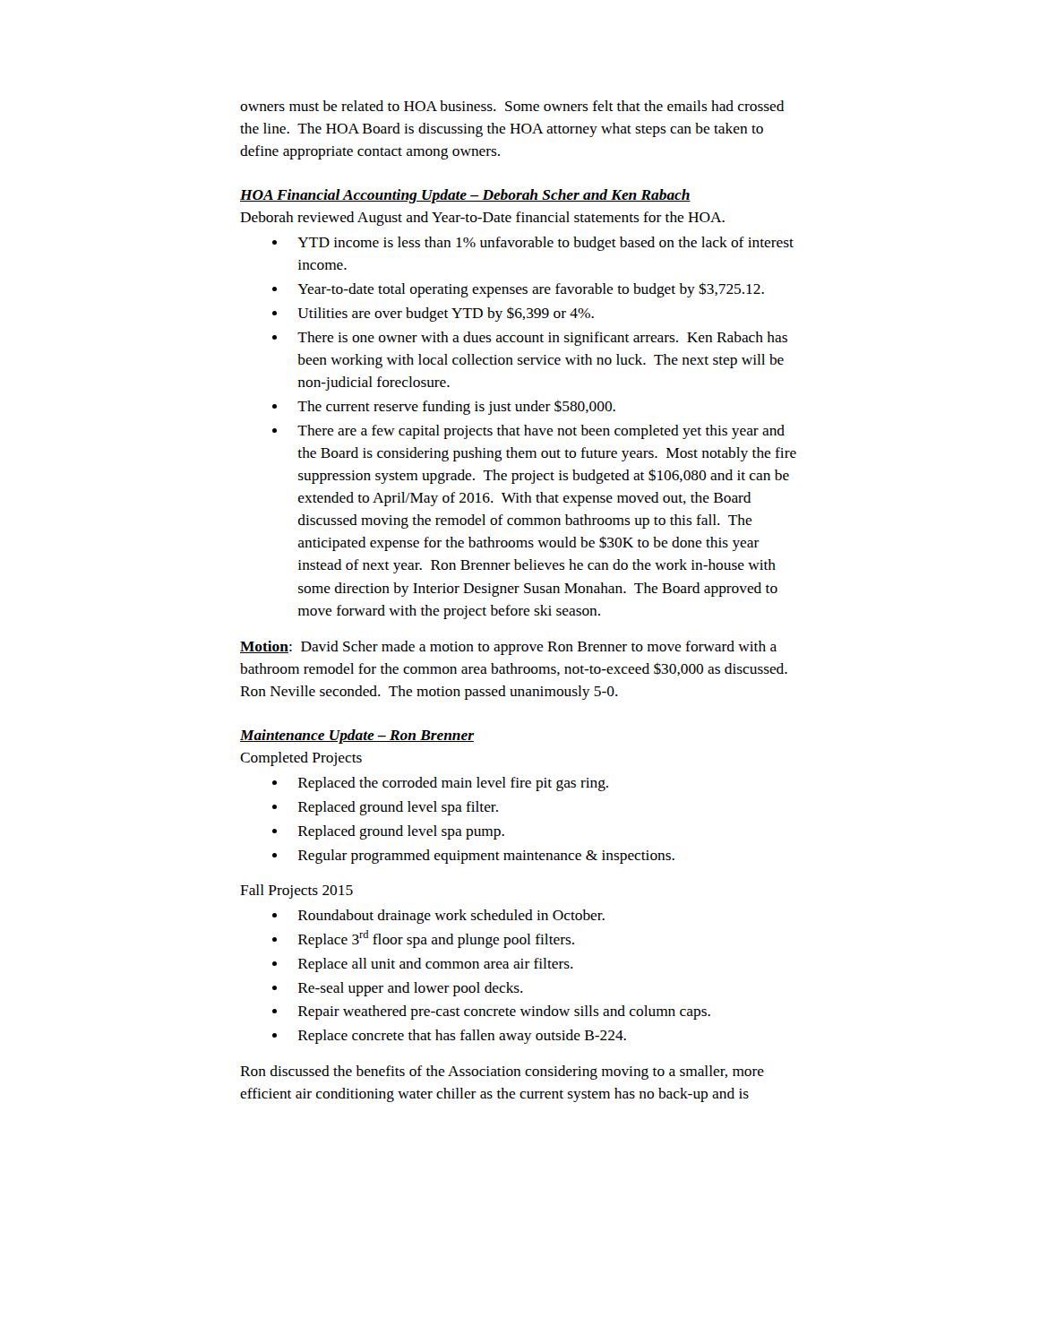owners must be related to HOA business. Some owners felt that the emails had crossed the line. The HOA Board is discussing the HOA attorney what steps can be taken to define appropriate contact among owners.
HOA Financial Accounting Update – Deborah Scher and Ken Rabach
Deborah reviewed August and Year-to-Date financial statements for the HOA.
YTD income is less than 1% unfavorable to budget based on the lack of interest income.
Year-to-date total operating expenses are favorable to budget by $3,725.12.
Utilities are over budget YTD by $6,399 or 4%.
There is one owner with a dues account in significant arrears. Ken Rabach has been working with local collection service with no luck. The next step will be non-judicial foreclosure.
The current reserve funding is just under $580,000.
There are a few capital projects that have not been completed yet this year and the Board is considering pushing them out to future years. Most notably the fire suppression system upgrade. The project is budgeted at $106,080 and it can be extended to April/May of 2016. With that expense moved out, the Board discussed moving the remodel of common bathrooms up to this fall. The anticipated expense for the bathrooms would be $30K to be done this year instead of next year. Ron Brenner believes he can do the work in-house with some direction by Interior Designer Susan Monahan. The Board approved to move forward with the project before ski season.
Motion: David Scher made a motion to approve Ron Brenner to move forward with a bathroom remodel for the common area bathrooms, not-to-exceed $30,000 as discussed. Ron Neville seconded. The motion passed unanimously 5-0.
Maintenance Update – Ron Brenner
Completed Projects
Replaced the corroded main level fire pit gas ring.
Replaced ground level spa filter.
Replaced ground level spa pump.
Regular programmed equipment maintenance & inspections.
Fall Projects 2015
Roundabout drainage work scheduled in October.
Replace 3rd floor spa and plunge pool filters.
Replace all unit and common area air filters.
Re-seal upper and lower pool decks.
Repair weathered pre-cast concrete window sills and column caps.
Replace concrete that has fallen away outside B-224.
Ron discussed the benefits of the Association considering moving to a smaller, more efficient air conditioning water chiller as the current system has no back-up and is